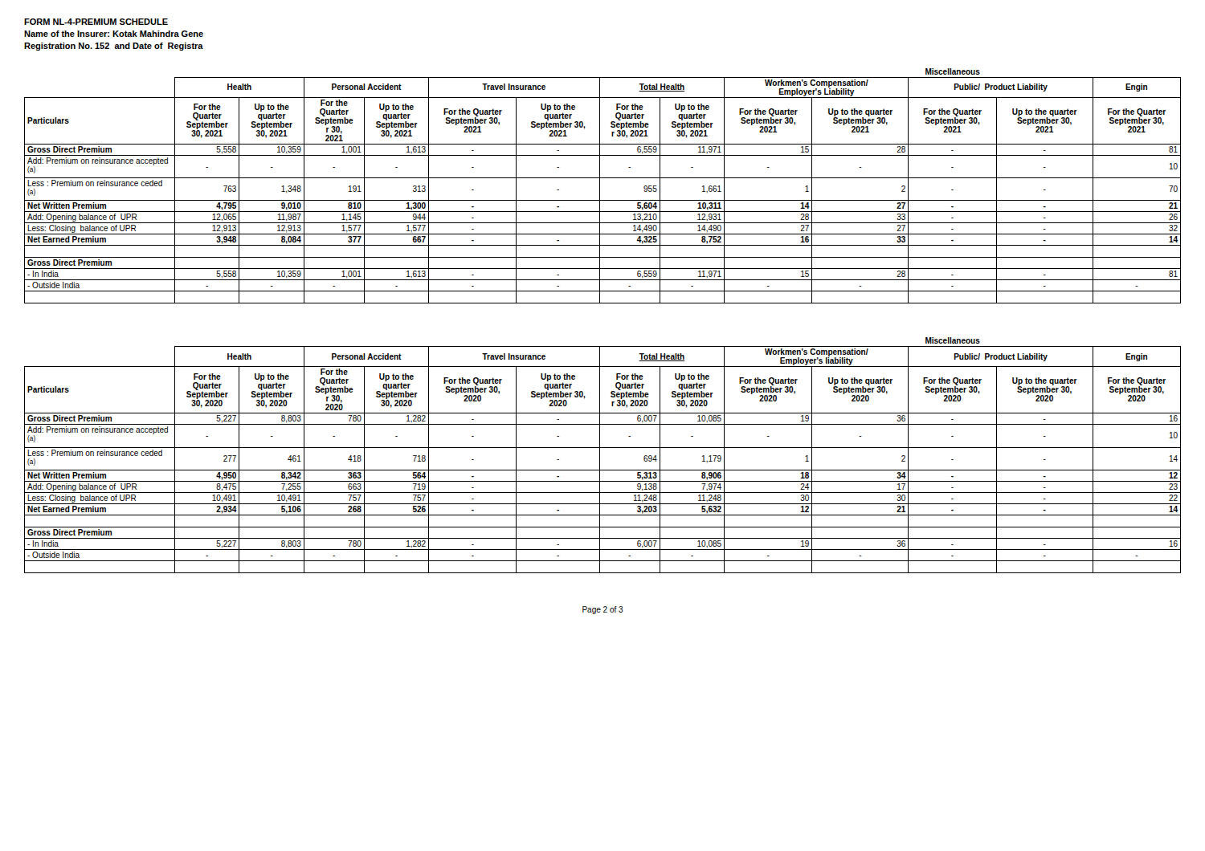FORM NL-4-PREMIUM SCHEDULE
Name of the Insurer: Kotak Mahindra Gene
Registration No. 152 and Date of Registra
| | | | | | | | | | Miscellaneous |
| --- | --- | --- | --- | --- | --- | --- | --- | --- | --- |
| | Health | Personal Accident | Travel Insurance | Total Health | Workmen's Compensation/ Employer's Liability | Public/ Product Liability | Engin |
| Particulars | For the Quarter September 30, 2021 | Up to the quarter September 30, 2021 | For the Quarter Septembe r 30, 2021 | Up to the quarter September 30, 2021 | For the Quarter September 30, 2021 | Up to the quarter September 30, 2021 | For the Quarter Septembe r 30, 2021 | Up to the quarter September 30, 2021 | For the Quarter September 30, 2021 | Up to the quarter September 30, 2021 | For the Quarter September 30, 2021 | Up to the quarter September 30, 2021 | For the Quarter September 30, 2021 |
| Gross Direct Premium | 5,558 | 10,359 | 1,001 | 1,613 | - | - | 6,559 | 11,971 | 15 | 28 | - | - | 81 |
| Add: Premium on reinsurance accepted (a) | - | - | - | - | - | - | - | - | - | - | - | - | 10 |
| Less : Premium on reinsurance ceded (a) | 763 | 1,348 | 191 | 313 | - | - | 955 | 1,661 | 1 | 2 | - | - | 70 |
| Net Written Premium | 4,795 | 9,010 | 810 | 1,300 | - | - | 5,604 | 10,311 | 14 | 27 | - | - | 21 |
| Add: Opening balance of UPR | 12,065 | 11,987 | 1,145 | 944 | - | | 13,210 | 12,931 | 28 | 33 | - | - | 26 |
| Less: Closing balance of UPR | 12,913 | 12,913 | 1,577 | 1,577 | - | | 14,490 | 14,490 | 27 | 27 | - | - | 32 |
| Net Earned Premium | 3,948 | 8,084 | 377 | 667 | - | - | 4,325 | 8,752 | 16 | 33 | - | - | 14 |
| Gross Direct Premium | | | | | | | | | | | | | |
| - In India | 5,558 | 10,359 | 1,001 | 1,613 | - | - | 6,559 | 11,971 | 15 | 28 | - | - | 81 |
| - Outside India | - | - | - | - | - | - | - | - | - | - | - | - | - |
| | | | | | | | | | Miscellaneous |
| --- | --- | --- | --- | --- | --- | --- | --- | --- | --- |
| | Health | Personal Accident | Travel Insurance | Total Health | Workmen's Compensation/ Employer's liability | Public/ Product Liability | Engin |
| Particulars | For the Quarter September 30, 2020 | Up to the quarter September 30, 2020 | For the Quarter Septembe r 30, 2020 | Up to the quarter September 30, 2020 | For the Quarter September 30, 2020 | Up to the quarter September 30, 2020 | For the Quarter Septembe r 30, 2020 | Up to the quarter September 30, 2020 | For the Quarter September 30, 2020 | Up to the quarter September 30, 2020 | For the Quarter September 30, 2020 | Up to the quarter September 30, 2020 | For the Quarter September 30, 2020 |
| Gross Direct Premium | 5,227 | 8,803 | 780 | 1,282 | - | - | 6,007 | 10,085 | 19 | 36 | - | - | 16 |
| Add: Premium on reinsurance accepted (a) | - | - | - | - | - | - | - | - | - | - | - | - | 10 |
| Less : Premium on reinsurance ceded (a) | 277 | 461 | 418 | 718 | - | - | 694 | 1,179 | 1 | 2 | - | - | 14 |
| Net Written Premium | 4,950 | 8,342 | 363 | 564 | - | - | 5,313 | 8,906 | 18 | 34 | - | - | 12 |
| Add: Opening balance of UPR | 8,475 | 7,255 | 663 | 719 | - | | 9,138 | 7,974 | 24 | 17 | - | - | 23 |
| Less: Closing balance of UPR | 10,491 | 10,491 | 757 | 757 | - | | 11,248 | 11,248 | 30 | 30 | - | - | 22 |
| Net Earned Premium | 2,934 | 5,106 | 268 | 526 | - | - | 3,203 | 5,632 | 12 | 21 | - | - | 14 |
| Gross Direct Premium | | | | | | | | | | | | | |
| - In India | 5,227 | 8,803 | 780 | 1,282 | - | - | 6,007 | 10,085 | 19 | 36 | - | - | 16 |
| - Outside India | - | - | - | - | - | - | - | - | - | - | - | - | - |
Page 2 of 3